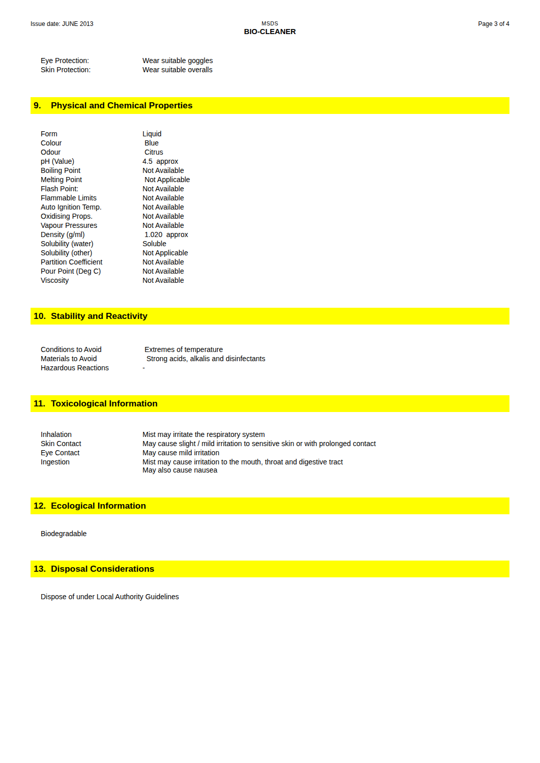Issue date: JUNE 2013
MSDS
BIO-CLEANER
Page 3 of 4
| Eye Protection: | Wear suitable goggles |
| Skin Protection: | Wear suitable overalls |
9. Physical and Chemical Properties
| Form | Liquid |
| Colour | Blue |
| Odour | Citrus |
| pH (Value) | 4.5 approx |
| Boiling Point | Not Available |
| Melting Point | Not Applicable |
| Flash Point: | Not Available |
| Flammable Limits | Not Available |
| Auto Ignition Temp. | Not Available |
| Oxidising Props. | Not Available |
| Vapour Pressures | Not Available |
| Density (g/ml) | 1.020 approx |
| Solubility (water) | Soluble |
| Solubility (other) | Not Applicable |
| Partition Coefficient | Not Available |
| Pour Point (Deg C) | Not Available |
| Viscosity | Not Available |
10. Stability and Reactivity
| Conditions to Avoid | Extremes of temperature |
| Materials to Avoid | Strong acids, alkalis and disinfectants |
| Hazardous Reactions | - |
11. Toxicological Information
| Inhalation | Mist may irritate the respiratory system |
| Skin Contact | May cause slight / mild irritation to sensitive skin or with prolonged contact |
| Eye Contact | May cause mild irritation |
| Ingestion | Mist may cause irritation to the mouth, throat and digestive tract May also cause nausea |
12. Ecological Information
Biodegradable
13. Disposal Considerations
Dispose of under Local Authority Guidelines